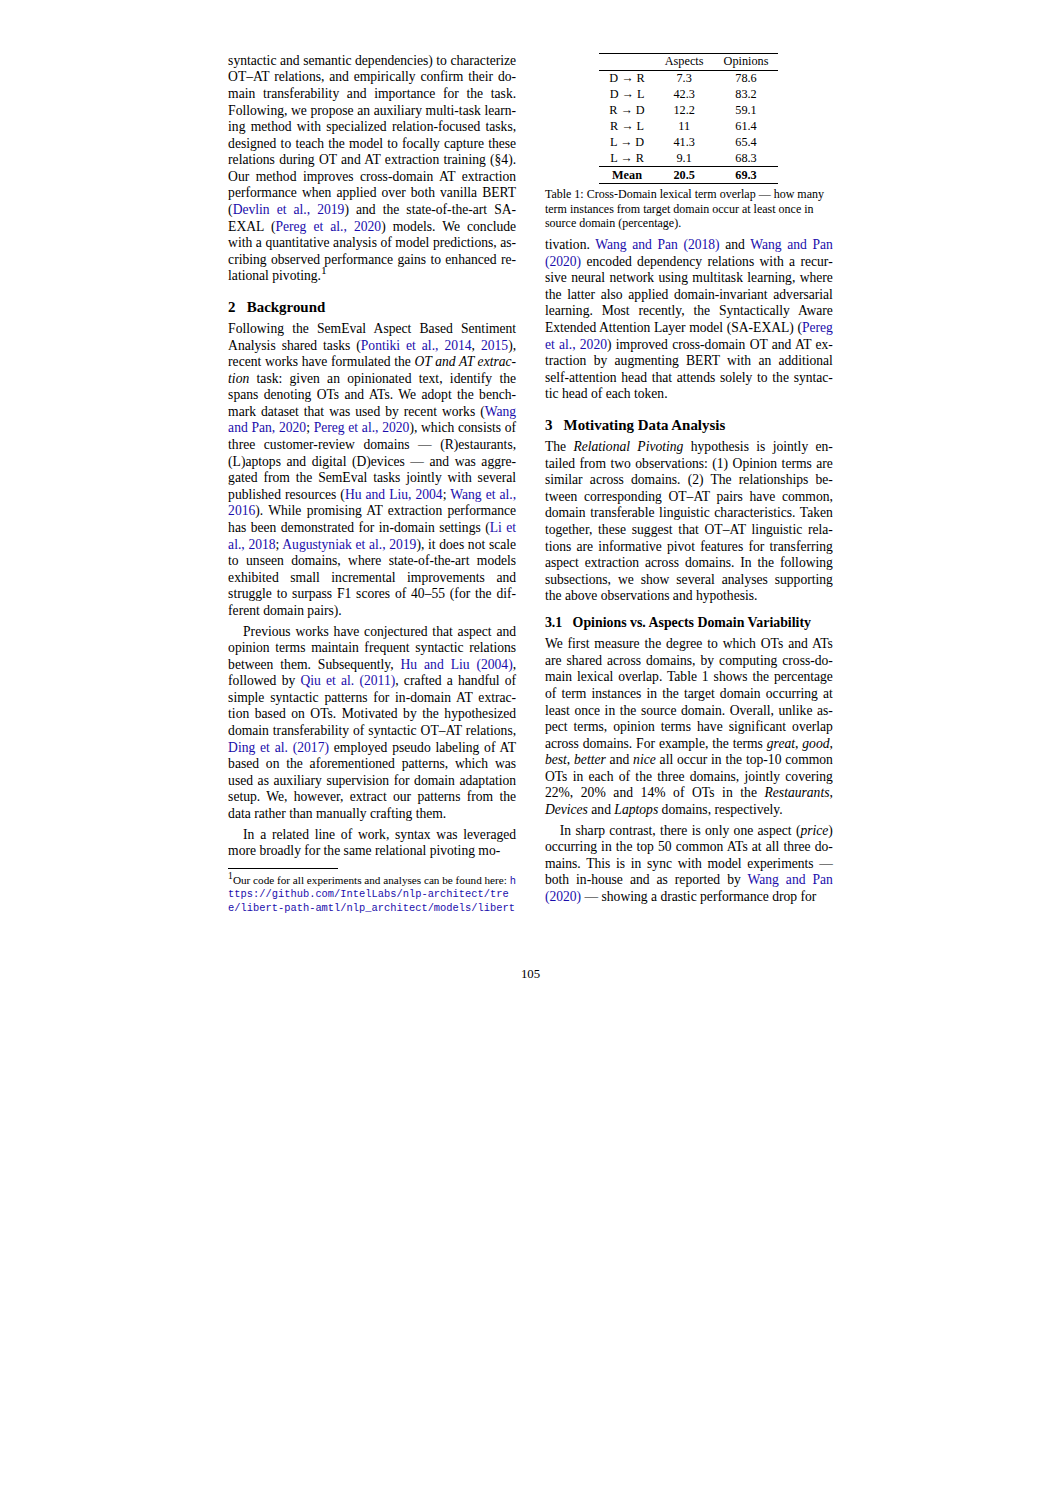syntactic and semantic dependencies) to characterize OT–AT relations, and empirically confirm their domain transferability and importance for the task. Following, we propose an auxiliary multi-task learning method with specialized relation-focused tasks, designed to teach the model to focally capture these relations during OT and AT extraction training (§4). Our method improves cross-domain AT extraction performance when applied over both vanilla BERT (Devlin et al., 2019) and the state-of-the-art SA-EXAL (Pereg et al., 2020) models. We conclude with a quantitative analysis of model predictions, ascribing observed performance gains to enhanced relational pivoting.1
2 Background
Following the SemEval Aspect Based Sentiment Analysis shared tasks (Pontiki et al., 2014, 2015), recent works have formulated the OT and AT extraction task: given an opinionated text, identify the spans denoting OTs and ATs. We adopt the benchmark dataset that was used by recent works (Wang and Pan, 2020; Pereg et al., 2020), which consists of three customer-review domains — (R)estaurants, (L)aptops and digital (D)evices — and was aggregated from the SemEval tasks jointly with several published resources (Hu and Liu, 2004; Wang et al., 2016). While promising AT extraction performance has been demonstrated for in-domain settings (Li et al., 2018; Augustyniak et al., 2019), it does not scale to unseen domains, where state-of-the-art models exhibited small incremental improvements and struggle to surpass F1 scores of 40–55 (for the different domain pairs).
Previous works have conjectured that aspect and opinion terms maintain frequent syntactic relations between them. Subsequently, Hu and Liu (2004), followed by Qiu et al. (2011), crafted a handful of simple syntactic patterns for in-domain AT extraction based on OTs. Motivated by the hypothesized domain transferability of syntactic OT–AT relations, Ding et al. (2017) employed pseudo labeling of AT based on the aforementioned patterns, which was used as auxiliary supervision for domain adaptation setup. We, however, extract our patterns from the data rather than manually crafting them.
In a related line of work, syntax was leveraged more broadly for the same relational pivoting mo-
1Our code for all experiments and analyses can be found here: https://github.com/IntelLabs/nlp-architect/tree/libert-path-amtl/nlp_architect/models/libert
| | Aspects | Opinions |
| --- | --- | --- |
| D → R | 7.3 | 78.6 |
| D → L | 42.3 | 83.2 |
| R → D | 12.2 | 59.1 |
| R → L | 11 | 61.4 |
| L → D | 41.3 | 65.4 |
| L → R | 9.1 | 68.3 |
| Mean | 20.5 | 69.3 |
Table 1: Cross-Domain lexical term overlap — how many term instances from target domain occur at least once in source domain (percentage).
tivation. Wang and Pan (2018) and Wang and Pan (2020) encoded dependency relations with a recursive neural network using multitask learning, where the latter also applied domain-invariant adversarial learning. Most recently, the Syntactically Aware Extended Attention Layer model (SA-EXAL) (Pereg et al., 2020) improved cross-domain OT and AT extraction by augmenting BERT with an additional self-attention head that attends solely to the syntactic head of each token.
3 Motivating Data Analysis
The Relational Pivoting hypothesis is jointly entailed from two observations: (1) Opinion terms are similar across domains. (2) The relationships between corresponding OT–AT pairs have common, domain transferable linguistic characteristics. Taken together, these suggest that OT–AT linguistic relations are informative pivot features for transferring aspect extraction across domains. In the following subsections, we show several analyses supporting the above observations and hypothesis.
3.1 Opinions vs. Aspects Domain Variability
We first measure the degree to which OTs and ATs are shared across domains, by computing cross-domain lexical overlap. Table 1 shows the percentage of term instances in the target domain occurring at least once in the source domain. Overall, unlike aspect terms, opinion terms have significant overlap across domains. For example, the terms great, good, best, better and nice all occur in the top-10 common OTs in each of the three domains, jointly covering 22%, 20% and 14% of OTs in the Restaurants, Devices and Laptops domains, respectively.
In sharp contrast, there is only one aspect (price) occurring in the top 50 common ATs at all three domains. This is in sync with model experiments — both in-house and as reported by Wang and Pan (2020) — showing a drastic performance drop for
105